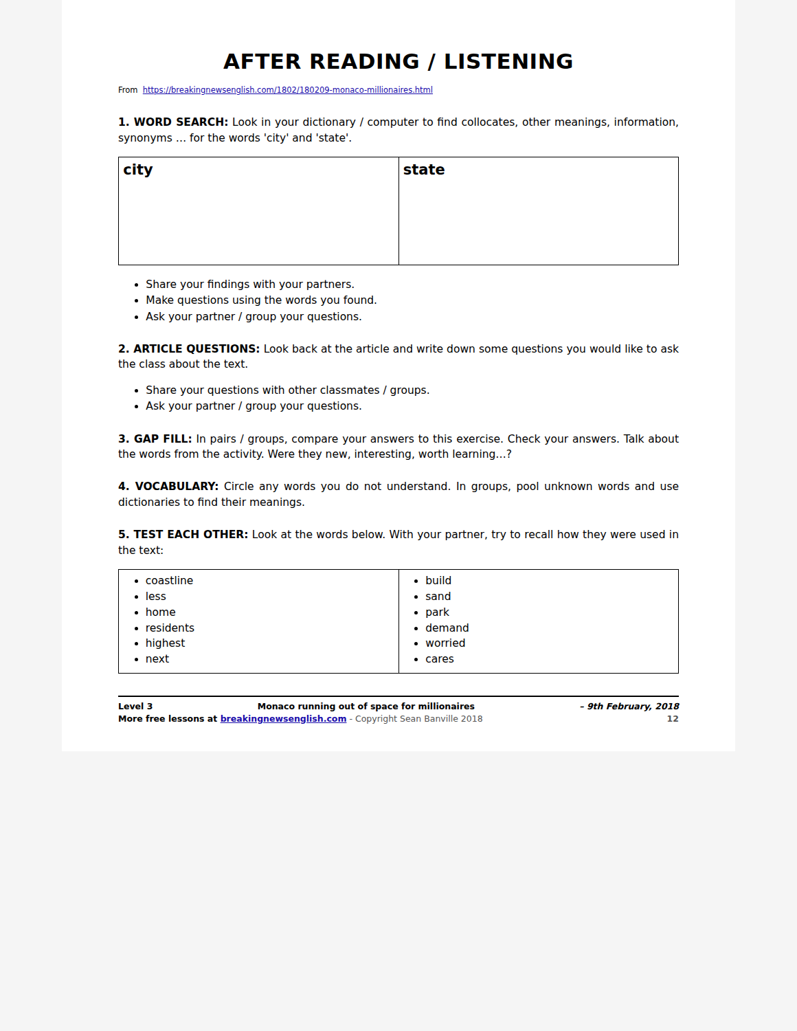AFTER READING / LISTENING
From https://breakingnewsenglish.com/1802/180209-monaco-millionaires.html
1. WORD SEARCH: Look in your dictionary / computer to find collocates, other meanings, information, synonyms … for the words 'city' and 'state'.
| city | state |
Share your findings with your partners.
Make questions using the words you found.
Ask your partner / group your questions.
2. ARTICLE QUESTIONS: Look back at the article and write down some questions you would like to ask the class about the text.
Share your questions with other classmates / groups.
Ask your partner / group your questions.
3. GAP FILL: In pairs / groups, compare your answers to this exercise. Check your answers. Talk about the words from the activity. Were they new, interesting, worth learning…?
4. VOCABULARY: Circle any words you do not understand. In groups, pool unknown words and use dictionaries to find their meanings.
5. TEST EACH OTHER: Look at the words below. With your partner, try to recall how they were used in the text:
| coastline less home residents highest next | build sand park demand worried cares |
Level 3 Monaco running out of space for millionaires – 9th February, 2018
More free lessons at breakingnewsenglish.com - Copyright Sean Banville 2018 12